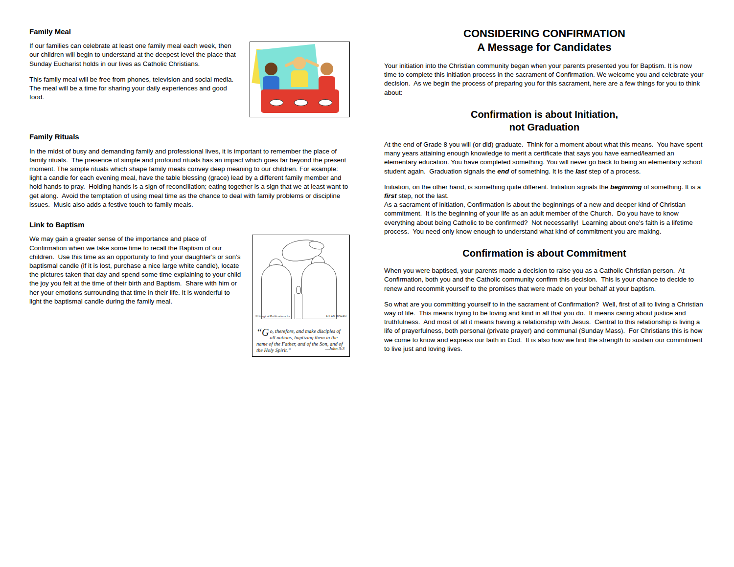Family Meal
If our families can celebrate at least one family meal each week, then our children will begin to understand at the deepest level the place that Sunday Eucharist holds in our lives as Catholic Christians.
This family meal will be free from phones, television and social media. The meal will be a time for sharing your daily experiences and good food.
Family Rituals
In the midst of busy and demanding family and professional lives, it is important to remember the place of family rituals. The presence of simple and profound rituals has an impact which goes far beyond the present moment. The simple rituals which shape family meals convey deep meaning to our children. For example: light a candle for each evening meal, have the table blessing (grace) lead by a different family member and hold hands to pray. Holding hands is a sign of reconciliation; eating together is a sign that we at least want to get along. Avoid the temptation of using meal time as the chance to deal with family problems or discipline issues. Music also adds a festive touch to family meals.
Link to Baptism
©Liturgical Publications Inc
ALLAN ROHAN
“Go, therefore, and make disciples of all nations, baptizing them in the name of the Father, and of the Son, and of the Holy Spirit.”
—John 3:3
We may gain a greater sense of the importance and place of Confirmation when we take some time to recall the Baptism of our children. Use this time as an opportunity to find your daughter's or son's baptismal candle (if it is lost, purchase a nice large white candle), locate the pictures taken that day and spend some time explaining to your child the joy you felt at the time of their birth and Baptism. Share with him or her your emotions surrounding that time in their life. It is wonderful to light the baptismal candle during the family meal.
CONSIDERING CONFIRMATION A Message for Candidates
Your initiation into the Christian community began when your parents presented you for Baptism. It is now time to complete this initiation process in the sacrament of Confirmation. We welcome you and celebrate your decision. As we begin the process of preparing you for this sacrament, here are a few things for you to think about:
Confirmation is about Initiation,
not Graduation
At the end of Grade 8 you will (or did) graduate. Think for a moment about what this means. You have spent many years attaining enough knowledge to merit a certificate that says you have earned/learned an elementary education. You have completed something. You will never go back to being an elementary school student again. Graduation signals the end of something. It is the last step of a process.
Initiation, on the other hand, is something quite different. Initiation signals the beginning of something. It is a first step, not the last.
As a sacrament of initiation, Confirmation is about the beginnings of a new and deeper kind of Christian commitment. It is the beginning of your life as an adult member of the Church. Do you have to know everything about being Catholic to be confirmed? Not necessarily! Learning about one's faith is a lifetime process. You need only know enough to understand what kind of commitment you are making.
Confirmation is about Commitment
When you were baptised, your parents made a decision to raise you as a Catholic Christian person. At Confirmation, both you and the Catholic community confirm this decision. This is your chance to decide to renew and recommit yourself to the promises that were made on your behalf at your baptism.
So what are you committing yourself to in the sacrament of Confirmation? Well, first of all to living a Christian way of life. This means trying to be loving and kind in all that you do. It means caring about justice and truthfulness. And most of all it means having a relationship with Jesus. Central to this relationship is living a life of prayerfulness, both personal (private prayer) and communal (Sunday Mass). For Christians this is how we come to know and express our faith in God. It is also how we find the strength to sustain our commitment to live just and loving lives.